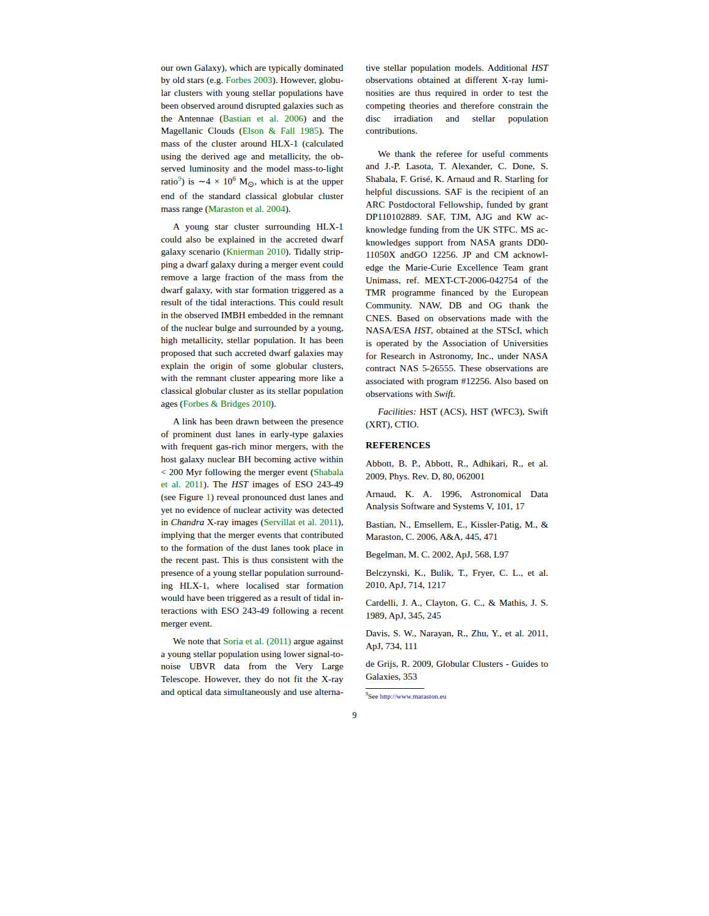our own Galaxy), which are typically dominated by old stars (e.g. Forbes 2003). However, globular clusters with young stellar populations have been observed around disrupted galaxies such as the Antennae (Bastian et al. 2006) and the Magellanic Clouds (Elson & Fall 1985). The mass of the cluster around HLX-1 (calculated using the derived age and metallicity, the observed luminosity and the model mass-to-light ratio9) is ∼4 × 106 M⊙, which is at the upper end of the standard classical globular cluster mass range (Maraston et al. 2004).
A young star cluster surrounding HLX-1 could also be explained in the accreted dwarf galaxy scenario (Knierman 2010). Tidally stripping a dwarf galaxy during a merger event could remove a large fraction of the mass from the dwarf galaxy, with star formation triggered as a result of the tidal interactions. This could result in the observed IMBH embedded in the remnant of the nuclear bulge and surrounded by a young, high metallicity, stellar population. It has been proposed that such accreted dwarf galaxies may explain the origin of some globular clusters, with the remnant cluster appearing more like a classical globular cluster as its stellar population ages (Forbes & Bridges 2010).
A link has been drawn between the presence of prominent dust lanes in early-type galaxies with frequent gas-rich minor mergers, with the host galaxy nuclear BH becoming active within < 200 Myr following the merger event (Shabala et al. 2011). The HST images of ESO 243-49 (see Figure 1) reveal pronounced dust lanes and yet no evidence of nuclear activity was detected in Chandra X-ray images (Servillat et al. 2011), implying that the merger events that contributed to the formation of the dust lanes took place in the recent past. This is thus consistent with the presence of a young stellar population surrounding HLX-1, where localised star formation would have been triggered as a result of tidal interactions with ESO 243-49 following a recent merger event.
We note that Soria et al. (2011) argue against a young stellar population using lower signal-to-noise UBVR data from the Very Large Telescope. However, they do not fit the X-ray and optical data simultaneously and use alternative stellar population models. Additional HST observations obtained at different X-ray luminosities are thus required in order to test the competing theories and therefore constrain the disc irradiation and stellar population contributions.
We thank the referee for useful comments and J.-P. Lasota, T. Alexander, C. Done, S. Shabala, F. Grisé, K. Arnaud and R. Starling for helpful discussions. SAF is the recipient of an ARC Postdoctoral Fellowship, funded by grant DP110102889. SAF, TJM, AJG and KW acknowledge funding from the UK STFC. MS acknowledges support from NASA grants DD0-11050X andGO 12256. JP and CM acknowledge the Marie-Curie Excellence Team grant Unimass, ref. MEXT-CT-2006-042754 of the TMR programme financed by the European Community. NAW, DB and OG thank the CNES. Based on observations made with the NASA/ESA HST, obtained at the STScI, which is operated by the Association of Universities for Research in Astronomy, Inc., under NASA contract NAS 5-26555. These observations are associated with program #12256. Also based on observations with Swift.
Facilities: HST (ACS), HST (WFC3), Swift (XRT), CTIO.
REFERENCES
Abbott, B. P., Abbott, R., Adhikari, R., et al. 2009, Phys. Rev. D, 80, 062001
Arnaud, K. A. 1996, Astronomical Data Analysis Software and Systems V, 101, 17
Bastian, N., Emsellem, E., Kissler-Patig, M., & Maraston, C. 2006, A&A, 445, 471
Begelman, M. C. 2002, ApJ, 568, L97
Belczynski, K., Bulik, T., Fryer, C. L., et al. 2010, ApJ, 714, 1217
Cardelli, J. A., Clayton, G. C., & Mathis, J. S. 1989, ApJ, 345, 245
Davis, S. W., Narayan, R., Zhu, Y., et al. 2011, ApJ, 734, 111
de Grijs, R. 2009, Globular Clusters - Guides to Galaxies, 353
9See http://www.maraston.eu
9